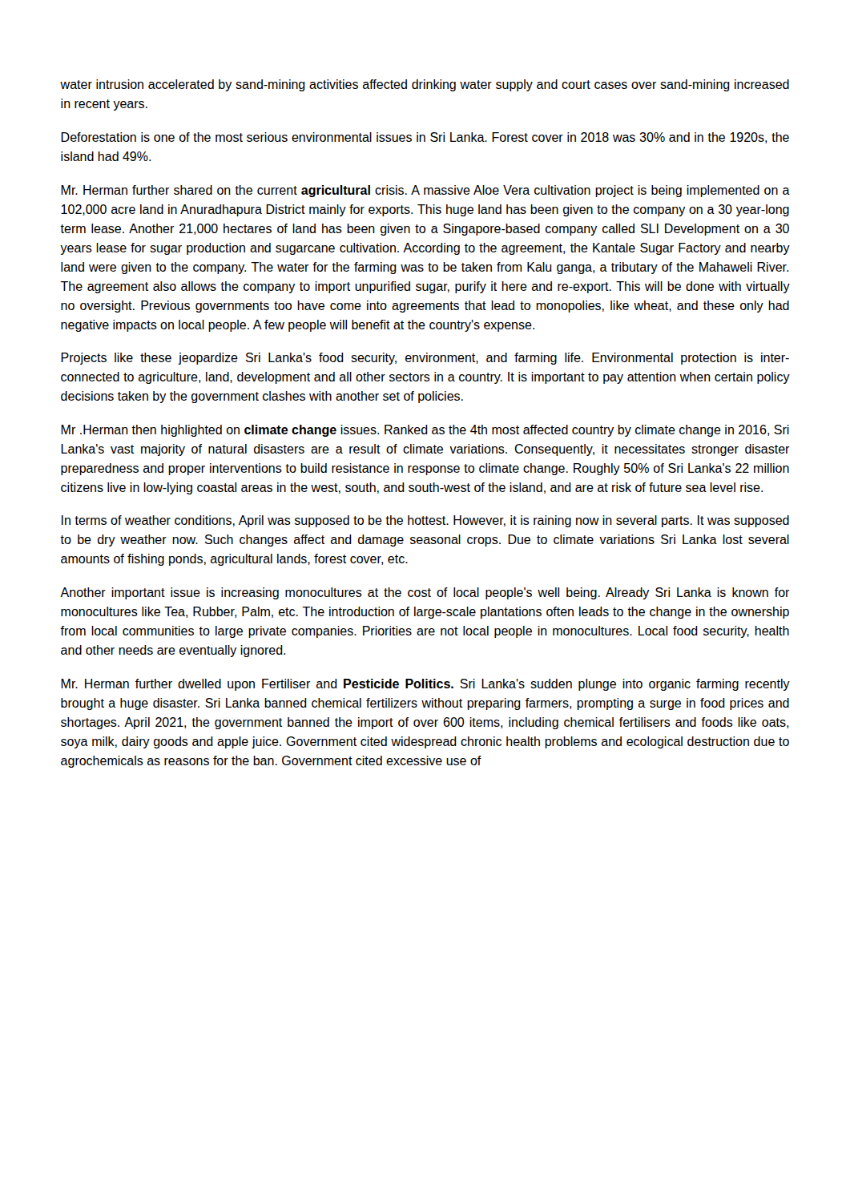water intrusion accelerated by sand-mining activities affected drinking water supply and court cases over sand-mining increased in recent years.
Deforestation is one of the most serious environmental issues in Sri Lanka. Forest cover in 2018 was 30% and in the 1920s, the island had 49%.
Mr. Herman further shared on the current agricultural crisis. A massive Aloe Vera cultivation project is being implemented on a 102,000 acre land in Anuradhapura District mainly for exports. This huge land has been given to the company on a 30 year-long term lease. Another 21,000 hectares of land has been given to a Singapore-based company called SLI Development on a 30 years lease for sugar production and sugarcane cultivation. According to the agreement, the Kantale Sugar Factory and nearby land were given to the company. The water for the farming was to be taken from Kalu ganga, a tributary of the Mahaweli River. The agreement also allows the company to import unpurified sugar, purify it here and re-export. This will be done with virtually no oversight. Previous governments too have come into agreements that lead to monopolies, like wheat, and these only had negative impacts on local people. A few people will benefit at the country's expense.
Projects like these jeopardize Sri Lanka's food security, environment, and farming life. Environmental protection is inter-connected to agriculture, land, development and all other sectors in a country. It is important to pay attention when certain policy decisions taken by the government clashes with another set of policies.
Mr .Herman then highlighted on climate change issues. Ranked as the 4th most affected country by climate change in 2016, Sri Lanka's vast majority of natural disasters are a result of climate variations. Consequently, it necessitates stronger disaster preparedness and proper interventions to build resistance in response to climate change. Roughly 50% of Sri Lanka's 22 million citizens live in low-lying coastal areas in the west, south, and south-west of the island, and are at risk of future sea level rise.
In terms of weather conditions, April was supposed to be the hottest. However, it is raining now in several parts. It was supposed to be dry weather now. Such changes affect and damage seasonal crops. Due to climate variations Sri Lanka lost several amounts of fishing ponds, agricultural lands, forest cover, etc.
Another important issue is increasing monocultures at the cost of local people's well being. Already Sri Lanka is known for monocultures like Tea, Rubber, Palm, etc. The introduction of large-scale plantations often leads to the change in the ownership from local communities to large private companies. Priorities are not local people in monocultures. Local food security, health and other needs are eventually ignored.
Mr. Herman further dwelled upon Fertiliser and Pesticide Politics. Sri Lanka's sudden plunge into organic farming recently brought a huge disaster. Sri Lanka banned chemical fertilizers without preparing farmers, prompting a surge in food prices and shortages. April 2021, the government banned the import of over 600 items, including chemical fertilisers and foods like oats, soya milk, dairy goods and apple juice. Government cited widespread chronic health problems and ecological destruction due to agrochemicals as reasons for the ban. Government cited excessive use of